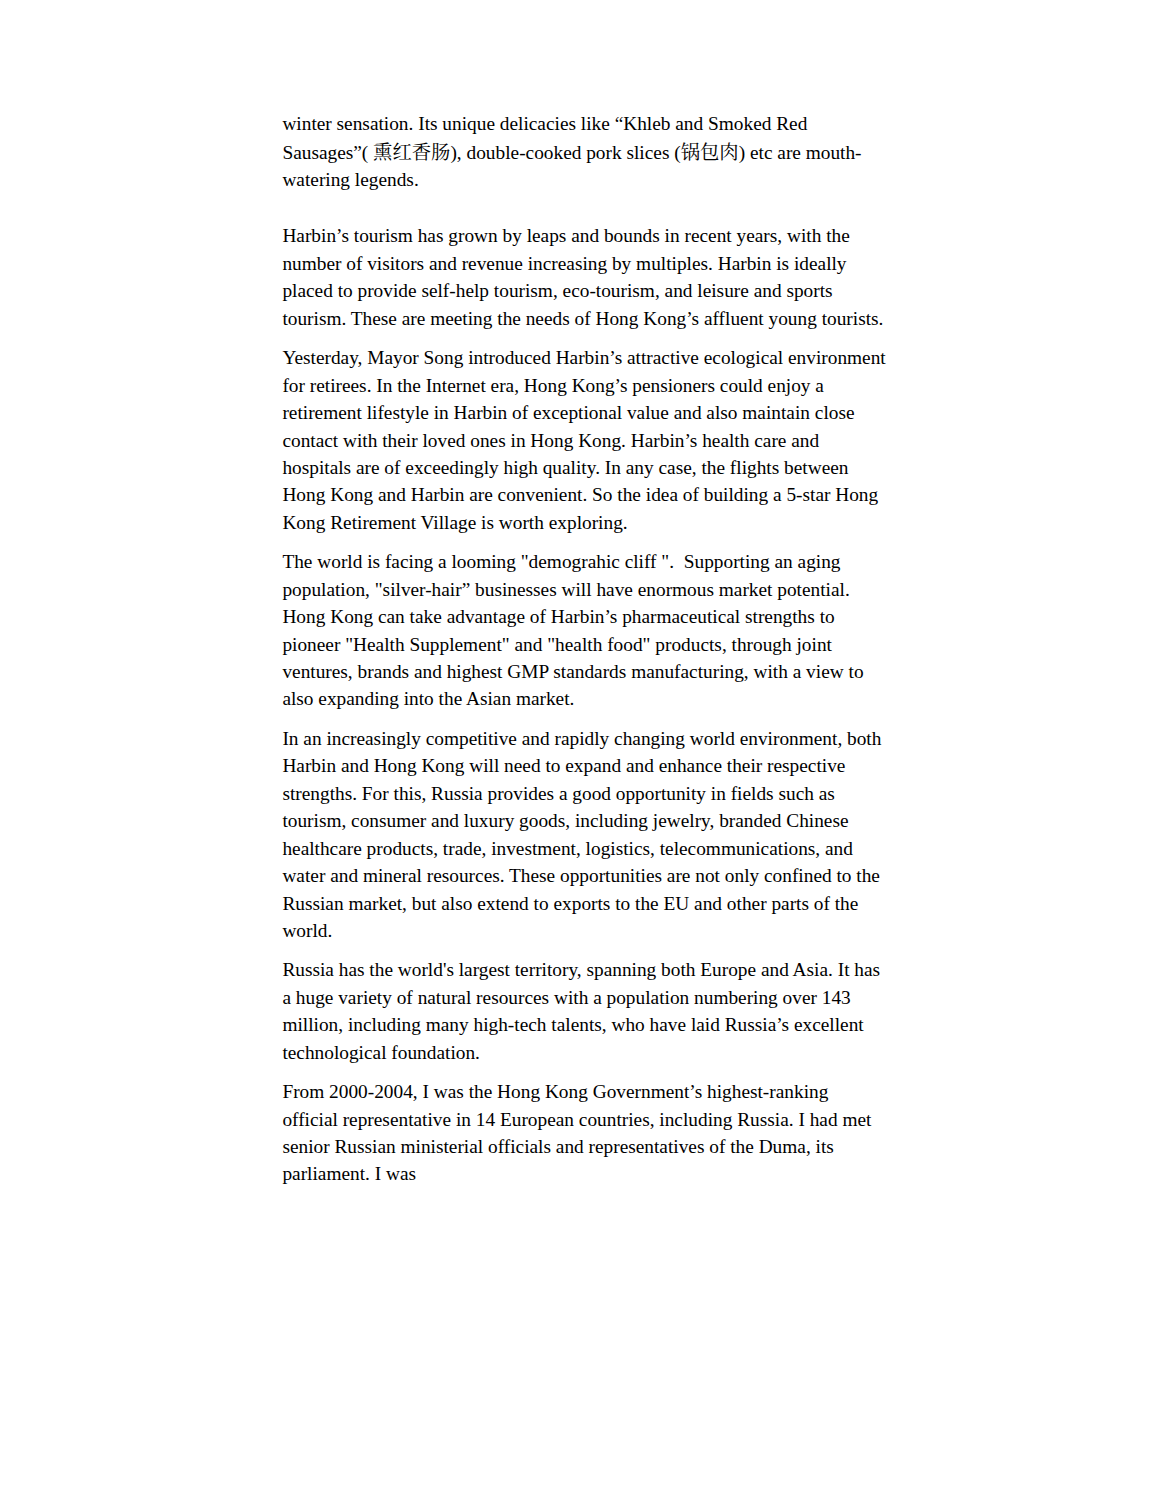winter sensation. Its unique delicacies like “Khleb and Smoked Red Sausages”( 熏红香肠), double-cooked pork slices (锅包肉) etc are mouth-watering legends.
Harbin’s tourism has grown by leaps and bounds in recent years, with the number of visitors and revenue increasing by multiples. Harbin is ideally placed to provide self-help tourism, eco-tourism, and leisure and sports tourism. These are meeting the needs of Hong Kong’s affluent young tourists.
Yesterday, Mayor Song introduced Harbin’s attractive ecological environment for retirees. In the Internet era, Hong Kong’s pensioners could enjoy a retirement lifestyle in Harbin of exceptional value and also maintain close contact with their loved ones in Hong Kong. Harbin’s health care and hospitals are of exceedingly high quality. In any case, the flights between Hong Kong and Harbin are convenient. So the idea of building a 5-star Hong Kong Retirement Village is worth exploring.
The world is facing a looming "demograhic cliff ". Supporting an aging population, "silver-hair” businesses will have enormous market potential. Hong Kong can take advantage of Harbin’s pharmaceutical strengths to pioneer "Health Supplement" and "health food" products, through joint ventures, brands and highest GMP standards manufacturing, with a view to also expanding into the Asian market.
In an increasingly competitive and rapidly changing world environment, both Harbin and Hong Kong will need to expand and enhance their respective strengths. For this, Russia provides a good opportunity in fields such as tourism, consumer and luxury goods, including jewelry, branded Chinese healthcare products, trade, investment, logistics, telecommunications, and water and mineral resources. These opportunities are not only confined to the Russian market, but also extend to exports to the EU and other parts of the world.
Russia has the world's largest territory, spanning both Europe and Asia. It has a huge variety of natural resources with a population numbering over 143 million, including many high-tech talents, who have laid Russia’s excellent technological foundation.
From 2000-2004, I was the Hong Kong Government’s highest-ranking official representative in 14 European countries, including Russia. I had met senior Russian ministerial officials and representatives of the Duma, its parliament. I was